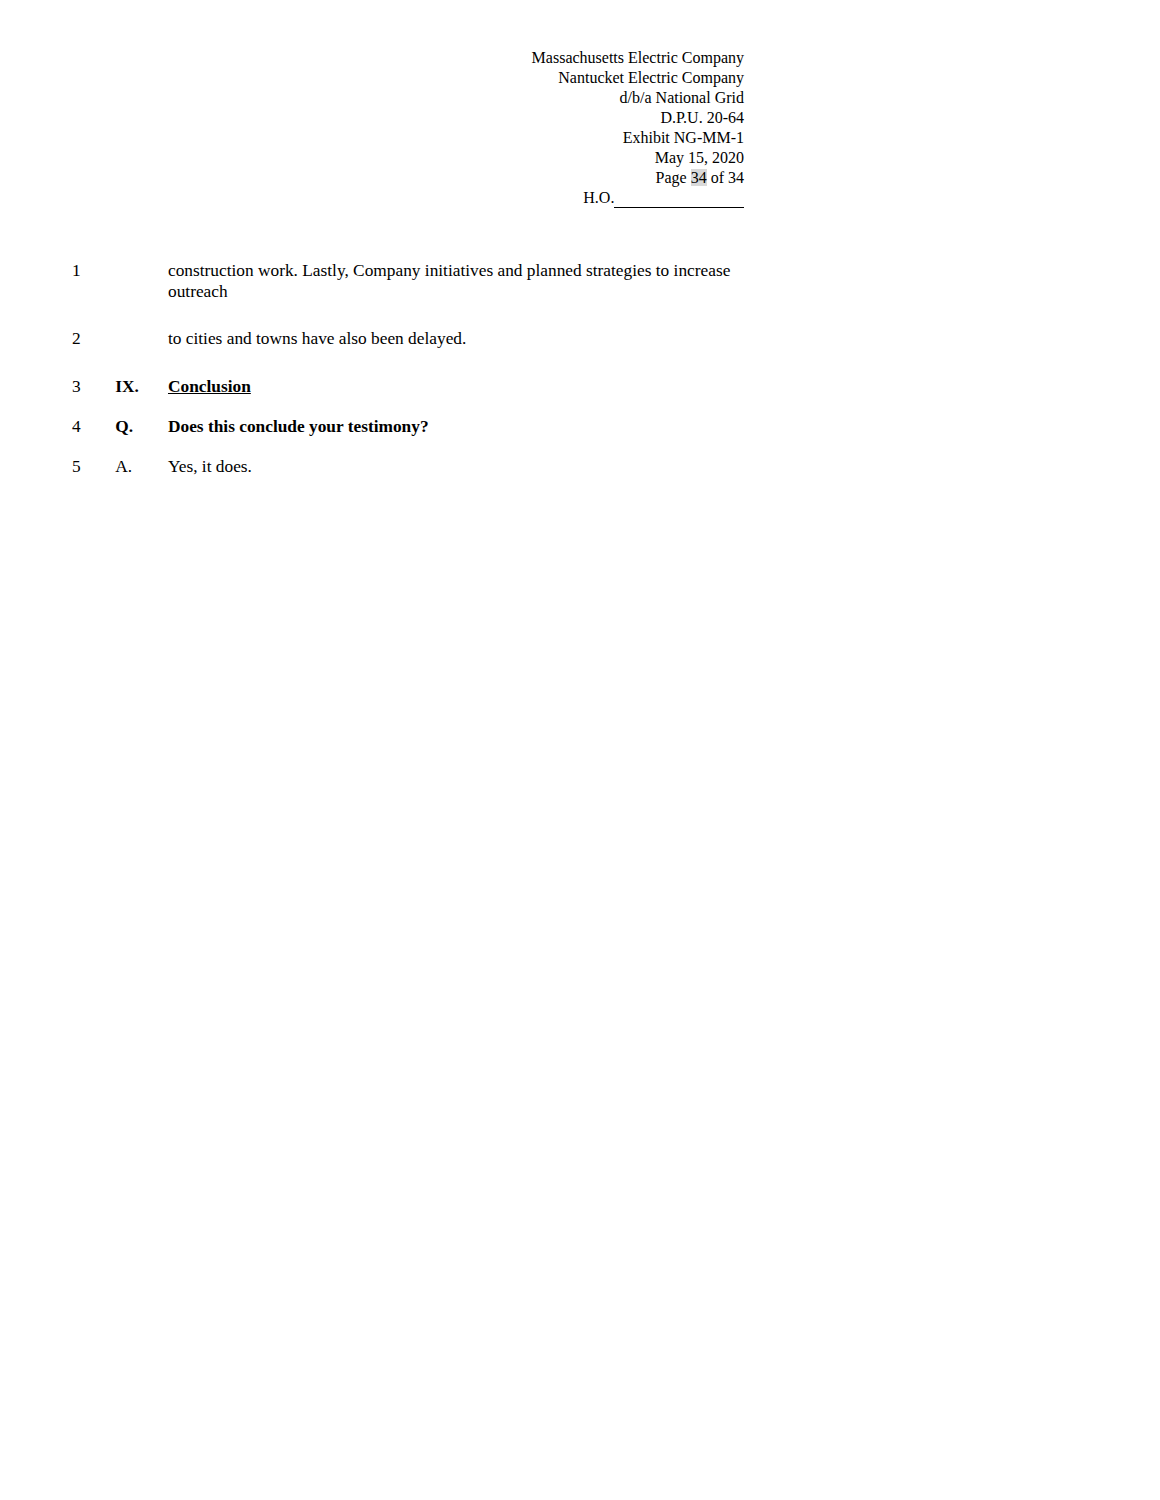Massachusetts Electric Company
Nantucket Electric Company
d/b/a National Grid
D.P.U. 20-64
Exhibit NG-MM-1
May 15, 2020
Page 34 of 34
H.O.
| 1 | | construction work. Lastly, Company initiatives and planned strategies to increase outreach |
| 2 | | to cities and towns have also been delayed. |
| 3 | IX. | Conclusion |
| 4 | Q. | Does this conclude your testimony? |
| 5 | A. | Yes, it does. |